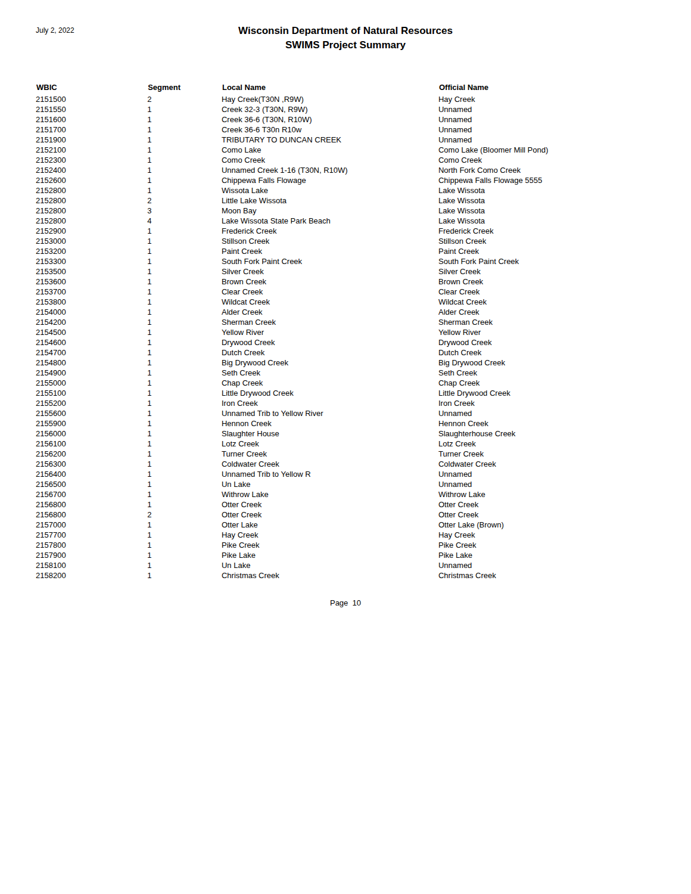July 2, 2022
Wisconsin Department of Natural Resources
SWIMS Project Summary
| WBIC | Segment | Local Name | Official Name |
| --- | --- | --- | --- |
| 2151500 | 2 | Hay Creek(T30N ,R9W) | Hay Creek |
| 2151550 | 1 | Creek 32-3 (T30N, R9W) | Unnamed |
| 2151600 | 1 | Creek 36-6 (T30N, R10W) | Unnamed |
| 2151700 | 1 | Creek 36-6 T30n R10w | Unnamed |
| 2151900 | 1 | TRIBUTARY TO DUNCAN CREEK | Unnamed |
| 2152100 | 1 | Como Lake | Como Lake (Bloomer Mill Pond) |
| 2152300 | 1 | Como Creek | Como Creek |
| 2152400 | 1 | Unnamed Creek 1-16 (T30N, R10W) | North Fork Como Creek |
| 2152600 | 1 | Chippewa Falls Flowage | Chippewa Falls Flowage 5555 |
| 2152800 | 1 | Wissota Lake | Lake Wissota |
| 2152800 | 2 | Little Lake Wissota | Lake Wissota |
| 2152800 | 3 | Moon Bay | Lake Wissota |
| 2152800 | 4 | Lake Wissota State Park Beach | Lake Wissota |
| 2152900 | 1 | Frederick Creek | Frederick Creek |
| 2153000 | 1 | Stillson Creek | Stillson Creek |
| 2153200 | 1 | Paint Creek | Paint Creek |
| 2153300 | 1 | South Fork Paint Creek | South Fork Paint Creek |
| 2153500 | 1 | Silver Creek | Silver Creek |
| 2153600 | 1 | Brown Creek | Brown Creek |
| 2153700 | 1 | Clear Creek | Clear Creek |
| 2153800 | 1 | Wildcat Creek | Wildcat Creek |
| 2154000 | 1 | Alder Creek | Alder Creek |
| 2154200 | 1 | Sherman Creek | Sherman Creek |
| 2154500 | 1 | Yellow River | Yellow River |
| 2154600 | 1 | Drywood Creek | Drywood Creek |
| 2154700 | 1 | Dutch Creek | Dutch Creek |
| 2154800 | 1 | Big Drywood Creek | Big Drywood Creek |
| 2154900 | 1 | Seth Creek | Seth Creek |
| 2155000 | 1 | Chap Creek | Chap Creek |
| 2155100 | 1 | Little Drywood Creek | Little Drywood Creek |
| 2155200 | 1 | Iron Creek | Iron Creek |
| 2155600 | 1 | Unnamed Trib to Yellow River | Unnamed |
| 2155900 | 1 | Hennon Creek | Hennon Creek |
| 2156000 | 1 | Slaughter House | Slaughterhouse Creek |
| 2156100 | 1 | Lotz Creek | Lotz Creek |
| 2156200 | 1 | Turner Creek | Turner Creek |
| 2156300 | 1 | Coldwater Creek | Coldwater Creek |
| 2156400 | 1 | Unnamed Trib to Yellow R | Unnamed |
| 2156500 | 1 | Un Lake | Unnamed |
| 2156700 | 1 | Withrow Lake | Withrow Lake |
| 2156800 | 1 | Otter Creek | Otter Creek |
| 2156800 | 2 | Otter Creek | Otter Creek |
| 2157000 | 1 | Otter Lake | Otter Lake (Brown) |
| 2157700 | 1 | Hay Creek | Hay Creek |
| 2157800 | 1 | Pike Creek | Pike Creek |
| 2157900 | 1 | Pike Lake | Pike Lake |
| 2158100 | 1 | Un Lake | Unnamed |
| 2158200 | 1 | Christmas Creek | Christmas Creek |
Page 10